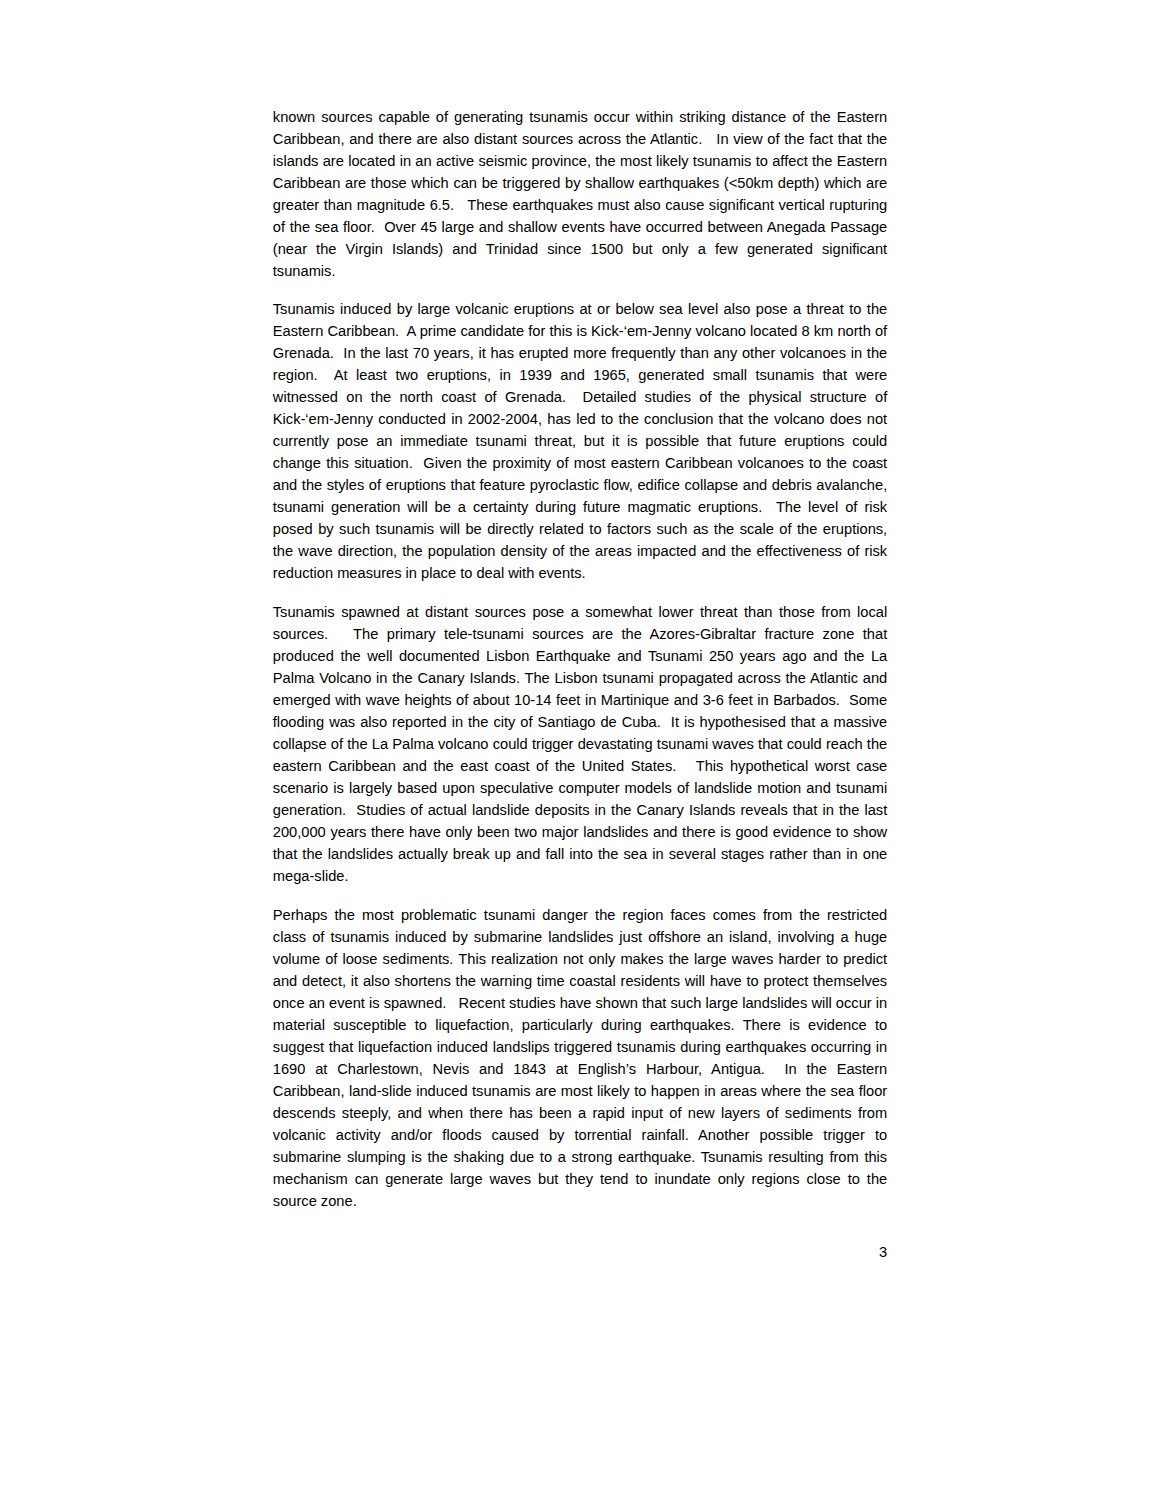known sources capable of generating tsunamis occur within striking distance of the Eastern Caribbean, and there are also distant sources across the Atlantic. In view of the fact that the islands are located in an active seismic province, the most likely tsunamis to affect the Eastern Caribbean are those which can be triggered by shallow earthquakes (<50km depth) which are greater than magnitude 6.5. These earthquakes must also cause significant vertical rupturing of the sea floor. Over 45 large and shallow events have occurred between Anegada Passage (near the Virgin Islands) and Trinidad since 1500 but only a few generated significant tsunamis.
Tsunamis induced by large volcanic eruptions at or below sea level also pose a threat to the Eastern Caribbean. A prime candidate for this is Kick-‘em-Jenny volcano located 8 km north of Grenada. In the last 70 years, it has erupted more frequently than any other volcanoes in the region. At least two eruptions, in 1939 and 1965, generated small tsunamis that were witnessed on the north coast of Grenada. Detailed studies of the physical structure of Kick-‘em-Jenny conducted in 2002-2004, has led to the conclusion that the volcano does not currently pose an immediate tsunami threat, but it is possible that future eruptions could change this situation. Given the proximity of most eastern Caribbean volcanoes to the coast and the styles of eruptions that feature pyroclastic flow, edifice collapse and debris avalanche, tsunami generation will be a certainty during future magmatic eruptions. The level of risk posed by such tsunamis will be directly related to factors such as the scale of the eruptions, the wave direction, the population density of the areas impacted and the effectiveness of risk reduction measures in place to deal with events.
Tsunamis spawned at distant sources pose a somewhat lower threat than those from local sources. The primary tele-tsunami sources are the Azores-Gibraltar fracture zone that produced the well documented Lisbon Earthquake and Tsunami 250 years ago and the La Palma Volcano in the Canary Islands. The Lisbon tsunami propagated across the Atlantic and emerged with wave heights of about 10-14 feet in Martinique and 3-6 feet in Barbados. Some flooding was also reported in the city of Santiago de Cuba. It is hypothesised that a massive collapse of the La Palma volcano could trigger devastating tsunami waves that could reach the eastern Caribbean and the east coast of the United States. This hypothetical worst case scenario is largely based upon speculative computer models of landslide motion and tsunami generation. Studies of actual landslide deposits in the Canary Islands reveals that in the last 200,000 years there have only been two major landslides and there is good evidence to show that the landslides actually break up and fall into the sea in several stages rather than in one mega-slide.
Perhaps the most problematic tsunami danger the region faces comes from the restricted class of tsunamis induced by submarine landslides just offshore an island, involving a huge volume of loose sediments. This realization not only makes the large waves harder to predict and detect, it also shortens the warning time coastal residents will have to protect themselves once an event is spawned. Recent studies have shown that such large landslides will occur in material susceptible to liquefaction, particularly during earthquakes. There is evidence to suggest that liquefaction induced landslips triggered tsunamis during earthquakes occurring in 1690 at Charlestown, Nevis and 1843 at English’s Harbour, Antigua. In the Eastern Caribbean, land-slide induced tsunamis are most likely to happen in areas where the sea floor descends steeply, and when there has been a rapid input of new layers of sediments from volcanic activity and/or floods caused by torrential rainfall. Another possible trigger to submarine slumping is the shaking due to a strong earthquake. Tsunamis resulting from this mechanism can generate large waves but they tend to inundate only regions close to the source zone.
3